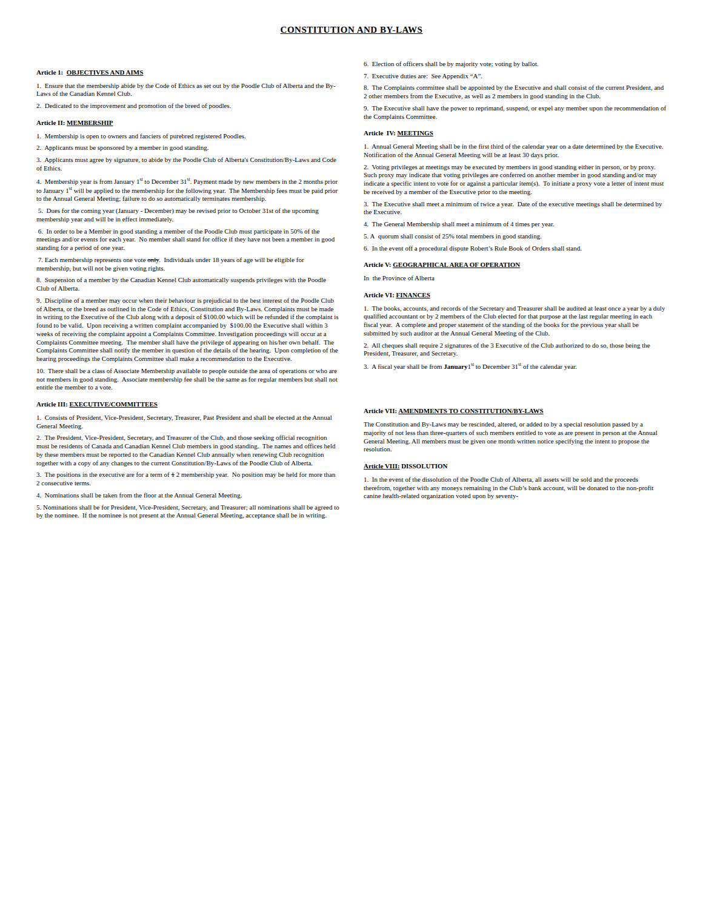CONSTITUTION AND BY-LAWS
Article 1: OBJECTIVES AND AIMS
1. Ensure that the membership abide by the Code of Ethics as set out by the Poodle Club of Alberta and the By-Laws of the Canadian Kennel Club.
2. Dedicated to the improvement and promotion of the breed of poodles.
Article II: MEMBERSHIP
1. Membership is open to owners and fanciers of purebred registered Poodles.
2. Applicants must be sponsored by a member in good standing.
3. Applicants must agree by signature, to abide by the Poodle Club of Alberta's Constitution/By-Laws and Code of Ethics.
4. Membership year is from January 1st to December 31st. Payment made by new members in the 2 months prior to January 1st will be applied to the membership for the following year. The Membership fees must be paid prior to the Annual General Meeting; failure to do so automatically terminates membership.
5. Dues for the coming year (January - December) may be revised prior to October 31st of the upcoming membership year and will be in effect immediately.
6. In order to be a Member in good standing a member of the Poodle Club must participate in 50% of the meetings and/or events for each year. No member shall stand for office if they have not been a member in good standing for a period of one year.
7. Each membership represents one vote only. Individuals under 18 years of age will be eligible for membership, but will not be given voting rights.
8. Suspension of a member by the Canadian Kennel Club automatically suspends privileges with the Poodle Club of Alberta.
9. Discipline of a member may occur when their behaviour is prejudicial to the best interest of the Poodle Club of Alberta, or the breed as outlined in the Code of Ethics, Constitution and By-Laws. Complaints must be made in writing to the Executive of the Club along with a deposit of $100.00 which will be refunded if the complaint is found to be valid. Upon receiving a written complaint accompanied by $100.00 the Executive shall within 3 weeks of receiving the complaint appoint a Complaints Committee. Investigation proceedings will occur at a Complaints Committee meeting. The member shall have the privilege of appearing on his/her own behalf. The Complaints Committee shall notify the member in question of the details of the hearing. Upon completion of the hearing proceedings the Complaints Committee shall make a recommendation to the Executive.
10. There shall be a class of Associate Membership available to people outside the area of operations or who are not members in good standing. Associate membership fee shall be the same as for regular members but shall not entitle the member to a vote.
Article III: EXECUTIVE/COMMITTEES
1. Consists of President, Vice-President, Secretary, Treasurer, Past President and shall be elected at the Annual General Meeting.
2. The President, Vice-President, Secretary, and Treasurer of the Club, and those seeking official recognition must be residents of Canada and Canadian Kennel Club members in good standing. The names and offices held by these members must be reported to the Canadian Kennel Club annually when renewing Club recognition together with a copy of any changes to the current Constitution/By-Laws of the Poodle Club of Alberta.
3. The positions in the executive are for a term of 1 2 membership year. No position may be held for more than 2 consecutive terms.
4. Nominations shall be taken from the floor at the Annual General Meeting.
5. Nominations shall be for President, Vice-President, Secretary, and Treasurer; all nominations shall be agreed to by the nominee. If the nominee is not present at the Annual General Meeting, acceptance shall be in writing.
6. Election of officers shall be by majority vote; voting by ballot.
7. Executive duties are: See Appendix “A”.
8. The Complaints committee shall be appointed by the Executive and shall consist of the current President, and 2 other members from the Executive, as well as 2 members in good standing in the Club.
9. The Executive shall have the power to reprimand, suspend, or expel any member upon the recommendation of the Complaints Committee.
Article IV: MEETINGS
1. Annual General Meeting shall be in the first third of the calendar year on a date determined by the Executive. Notification of the Annual General Meeting will be at least 30 days prior.
2. Voting privileges at meetings may be executed by members in good standing either in person, or by proxy. Such proxy may indicate that voting privileges are conferred on another member in good standing and/or may indicate a specific intent to vote for or against a particular item(s). To initiate a proxy vote a letter of intent must be received by a member of the Executive prior to the meeting.
3. The Executive shall meet a minimum of twice a year. Date of the executive meetings shall be determined by the Executive.
4. The General Membership shall meet a minimum of 4 times per year.
5. A quorum shall consist of 25% total members in good standing.
6. In the event off a procedural dispute Robert’s Rule Book of Orders shall stand.
Article V: GEOGRAPHICAL AREA OF OPERATION
In the Province of Alberta
Article VI: FINANCES
1. The books, accounts, and records of the Secretary and Treasurer shall be audited at least once a year by a duly qualified accountant or by 2 members of the Club elected for that purpose at the last regular meeting in each fiscal year. A complete and proper statement of the standing of the books for the previous year shall be submitted by such auditor at the Annual General Meeting of the Club.
2. All cheques shall require 2 signatures of the 3 Executive of the Club authorized to do so, those being the President, Treasurer, and Secretary.
3. A fiscal year shall be from January1st to December 31st of the calendar year.
Article VII: AMENDMENTS TO CONSTITUTION/BY-LAWS
The Constitution and By-Laws may be rescinded, altered, or added to by a special resolution passed by a majority of not less than three-quarters of such members entitled to vote as are present in person at the Annual General Meeting. All members must be given one month written notice specifying the intent to propose the resolution.
Article VIII: DISSOLUTION
1. In the event of the dissolution of the Poodle Club of Alberta, all assets will be sold and the proceeds therefrom, together with any moneys remaining in the Club’s bank account, will be donated to the non-profit canine health-related organization voted upon by seventy-